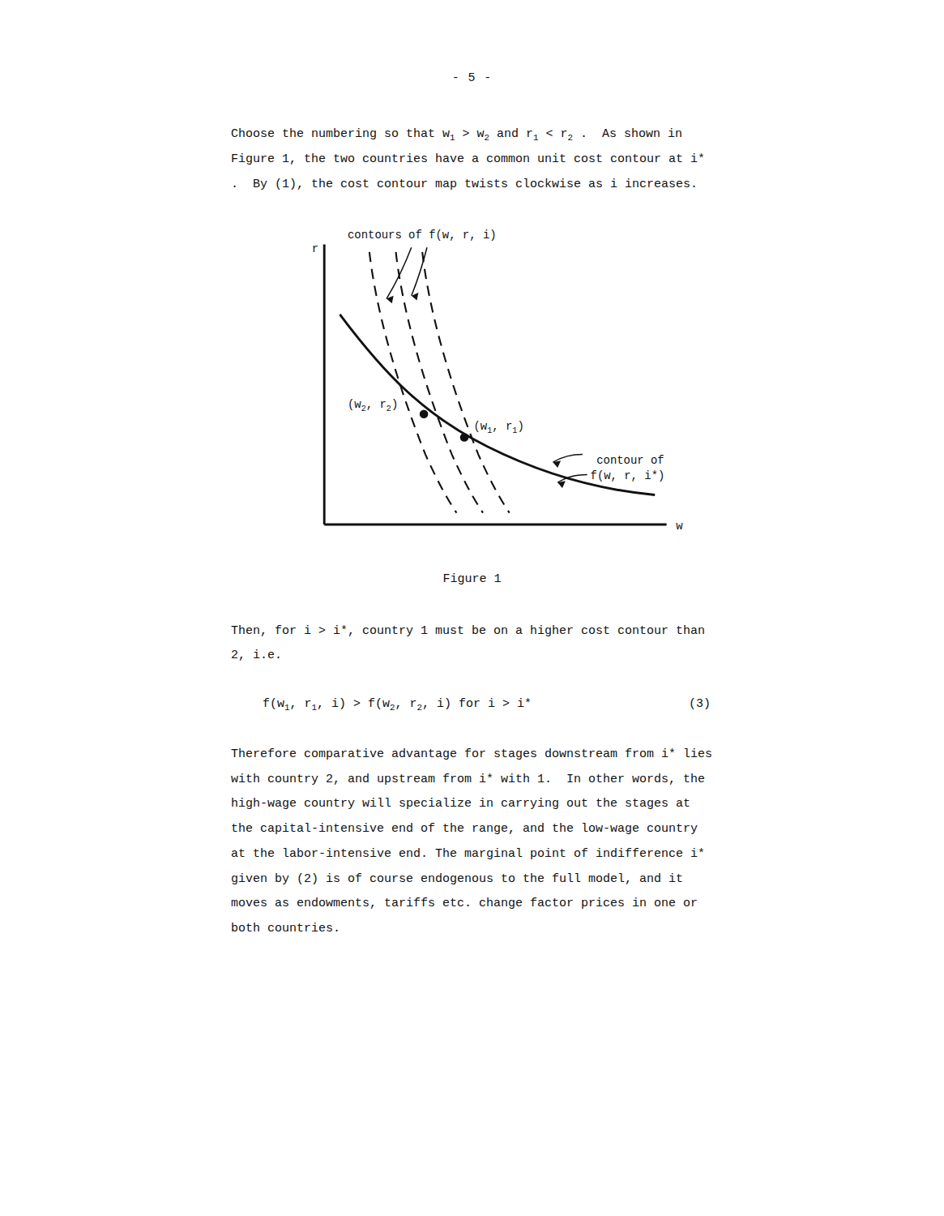- 5 -
Choose the numbering so that w1 > w2 and r1 < r2 . As shown in Figure 1, the two countries have a common unit cost contour at i* . By (1), the cost contour map twists clockwise as i increases.
r w contours of f(w, r, i) (w2, r2) (w1, r1) contour of f(w, r, i*)
Figure 1
Then, for i > i*, country 1 must be on a higher cost contour than 2, i.e.
f(w1, r1, i) > f(w2, r2, i) for i > i* (3)
Therefore comparative advantage for stages downstream from i* lies with country 2, and upstream from i* with 1. In other words, the high-wage country will specialize in carrying out the stages at the capital-intensive end of the range, and the low-wage country at the labor-intensive end. The marginal point of indifference i* given by (2) is of course endogenous to the full model, and it moves as endowments, tariffs etc. change factor prices in one or both countries.